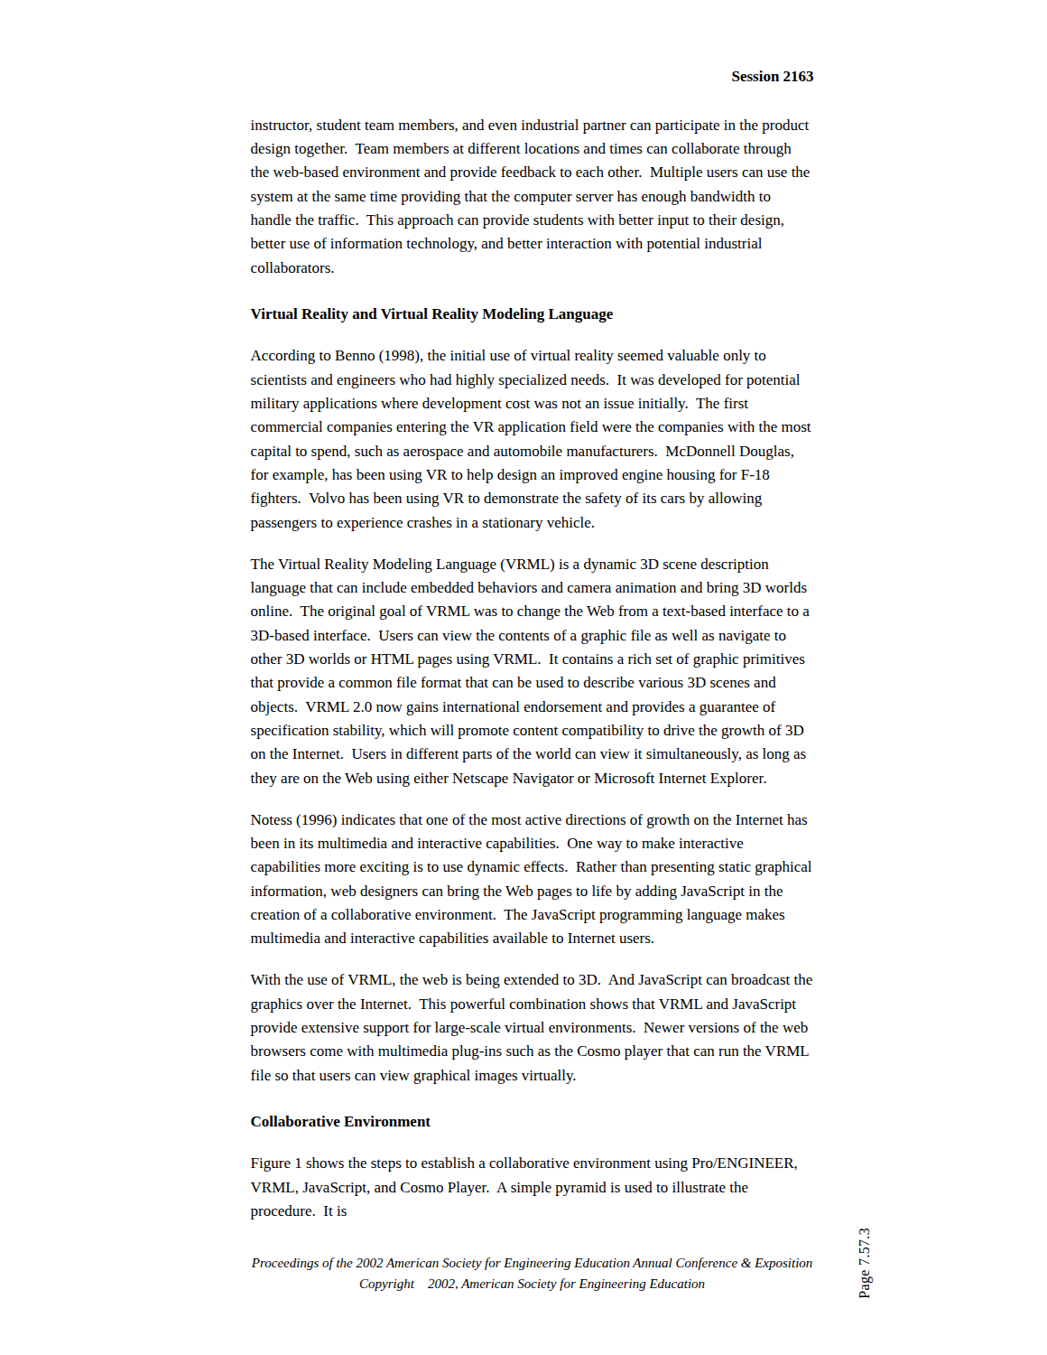Session 2163
instructor, student team members, and even industrial partner can participate in the product design together. Team members at different locations and times can collaborate through the web-based environment and provide feedback to each other. Multiple users can use the system at the same time providing that the computer server has enough bandwidth to handle the traffic. This approach can provide students with better input to their design, better use of information technology, and better interaction with potential industrial collaborators.
Virtual Reality and Virtual Reality Modeling Language
According to Benno (1998), the initial use of virtual reality seemed valuable only to scientists and engineers who had highly specialized needs. It was developed for potential military applications where development cost was not an issue initially. The first commercial companies entering the VR application field were the companies with the most capital to spend, such as aerospace and automobile manufacturers. McDonnell Douglas, for example, has been using VR to help design an improved engine housing for F-18 fighters. Volvo has been using VR to demonstrate the safety of its cars by allowing passengers to experience crashes in a stationary vehicle.
The Virtual Reality Modeling Language (VRML) is a dynamic 3D scene description language that can include embedded behaviors and camera animation and bring 3D worlds online. The original goal of VRML was to change the Web from a text-based interface to a 3D-based interface. Users can view the contents of a graphic file as well as navigate to other 3D worlds or HTML pages using VRML. It contains a rich set of graphic primitives that provide a common file format that can be used to describe various 3D scenes and objects. VRML 2.0 now gains international endorsement and provides a guarantee of specification stability, which will promote content compatibility to drive the growth of 3D on the Internet. Users in different parts of the world can view it simultaneously, as long as they are on the Web using either Netscape Navigator or Microsoft Internet Explorer.
Notess (1996) indicates that one of the most active directions of growth on the Internet has been in its multimedia and interactive capabilities. One way to make interactive capabilities more exciting is to use dynamic effects. Rather than presenting static graphical information, web designers can bring the Web pages to life by adding JavaScript in the creation of a collaborative environment. The JavaScript programming language makes multimedia and interactive capabilities available to Internet users.
With the use of VRML, the web is being extended to 3D. And JavaScript can broadcast the graphics over the Internet. This powerful combination shows that VRML and JavaScript provide extensive support for large-scale virtual environments. Newer versions of the web browsers come with multimedia plug-ins such as the Cosmo player that can run the VRML file so that users can view graphical images virtually.
Collaborative Environment
Figure 1 shows the steps to establish a collaborative environment using Pro/ENGINEER, VRML, JavaScript, and Cosmo Player. A simple pyramid is used to illustrate the procedure. It is
Proceedings of the 2002 American Society for Engineering Education Annual Conference & Exposition Copyright 2002, American Society for Engineering Education
Page 7.57.3